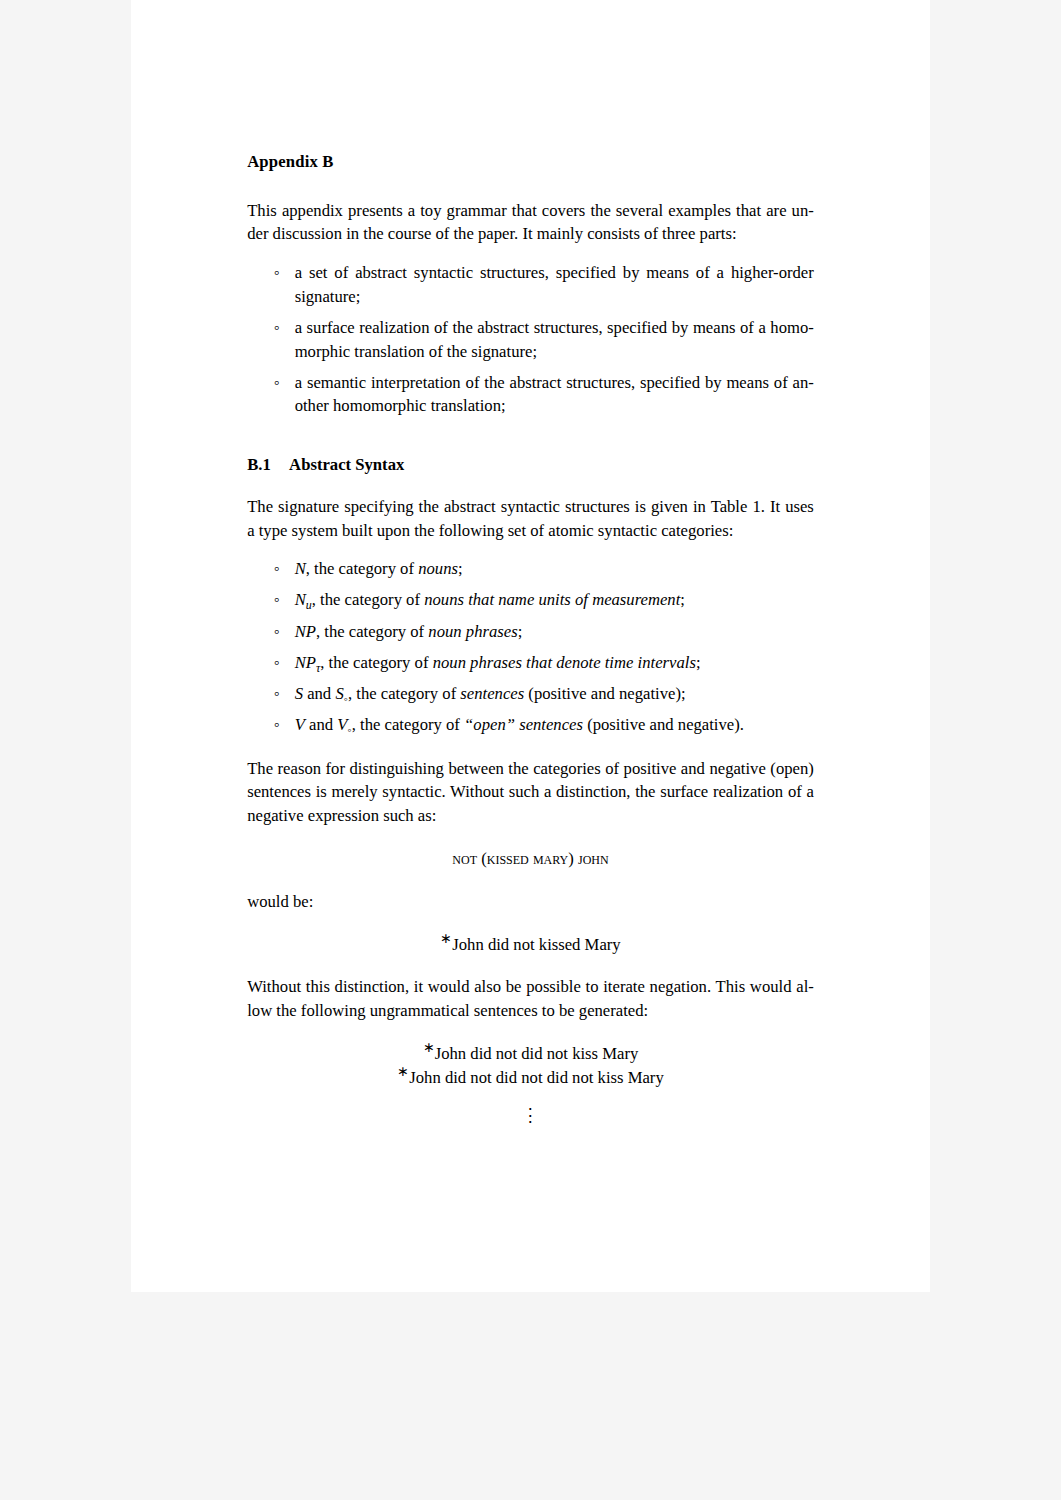Appendix B
This appendix presents a toy grammar that covers the several examples that are under discussion in the course of the paper. It mainly consists of three parts:
a set of abstract syntactic structures, specified by means of a higher-order signature;
a surface realization of the abstract structures, specified by means of a homomorphic translation of the signature;
a semantic interpretation of the abstract structures, specified by means of another homomorphic translation;
B.1 Abstract Syntax
The signature specifying the abstract syntactic structures is given in Table 1. It uses a type system built upon the following set of atomic syntactic categories:
N, the category of nouns;
Nu, the category of nouns that name units of measurement;
NP, the category of noun phrases;
NPτ, the category of noun phrases that denote time intervals;
S and S◦, the category of sentences (positive and negative);
V and V◦, the category of “open” sentences (positive and negative).
The reason for distinguishing between the categories of positive and negative (open) sentences is merely syntactic. Without such a distinction, the surface realization of a negative expression such as:
not (kissed mary) john
would be:
∗John did not kissed Mary
Without this distinction, it would also be possible to iterate negation. This would allow the following ungrammatical sentences to be generated:
∗John did not did not kiss Mary
∗John did not did not did not kiss Mary
⋮